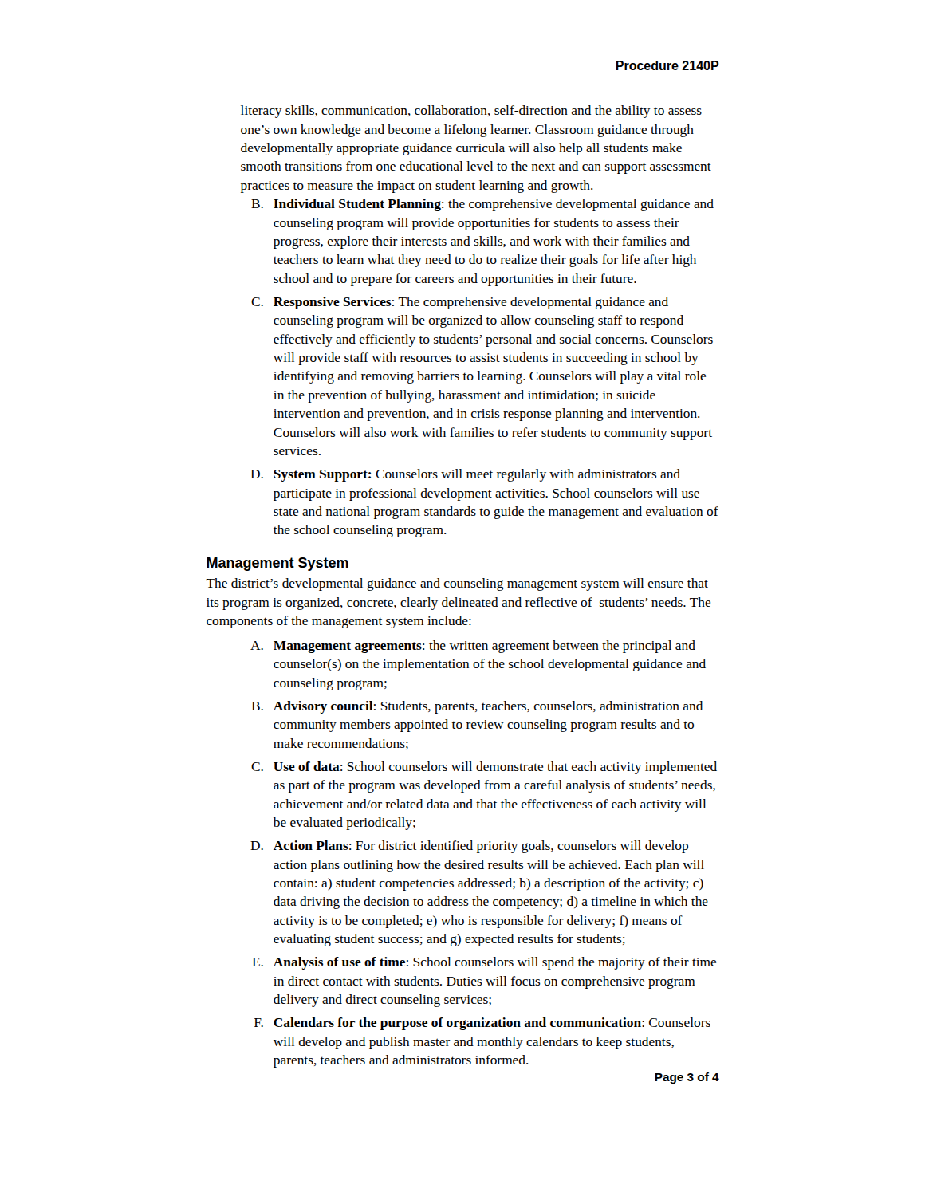Procedure 2140P
literacy skills, communication, collaboration, self-direction and the ability to assess one’s own knowledge and become a lifelong learner. Classroom guidance through developmentally appropriate guidance curricula will also help all students make smooth transitions from one educational level to the next and can support assessment practices to measure the impact on student learning and growth.
Individual Student Planning: the comprehensive developmental guidance and counseling program will provide opportunities for students to assess their progress, explore their interests and skills, and work with their families and teachers to learn what they need to do to realize their goals for life after high school and to prepare for careers and opportunities in their future.
Responsive Services: The comprehensive developmental guidance and counseling program will be organized to allow counseling staff to respond effectively and efficiently to students’ personal and social concerns. Counselors will provide staff with resources to assist students in succeeding in school by identifying and removing barriers to learning. Counselors will play a vital role in the prevention of bullying, harassment and intimidation; in suicide intervention and prevention, and in crisis response planning and intervention. Counselors will also work with families to refer students to community support services.
System Support: Counselors will meet regularly with administrators and participate in professional development activities. School counselors will use state and national program standards to guide the management and evaluation of the school counseling program.
Management System
The district’s developmental guidance and counseling management system will ensure that its program is organized, concrete, clearly delineated and reflective of students’ needs. The components of the management system include:
Management agreements: the written agreement between the principal and counselor(s) on the implementation of the school developmental guidance and counseling program;
Advisory council: Students, parents, teachers, counselors, administration and community members appointed to review counseling program results and to make recommendations;
Use of data: School counselors will demonstrate that each activity implemented as part of the program was developed from a careful analysis of students’ needs, achievement and/or related data and that the effectiveness of each activity will be evaluated periodically;
Action Plans: For district identified priority goals, counselors will develop action plans outlining how the desired results will be achieved. Each plan will contain: a) student competencies addressed; b) a description of the activity; c) data driving the decision to address the competency; d) a timeline in which the activity is to be completed; e) who is responsible for delivery; f) means of evaluating student success; and g) expected results for students;
Analysis of use of time: School counselors will spend the majority of their time in direct contact with students. Duties will focus on comprehensive program delivery and direct counseling services;
Calendars for the purpose of organization and communication: Counselors will develop and publish master and monthly calendars to keep students, parents, teachers and administrators informed.
Page 3 of 4